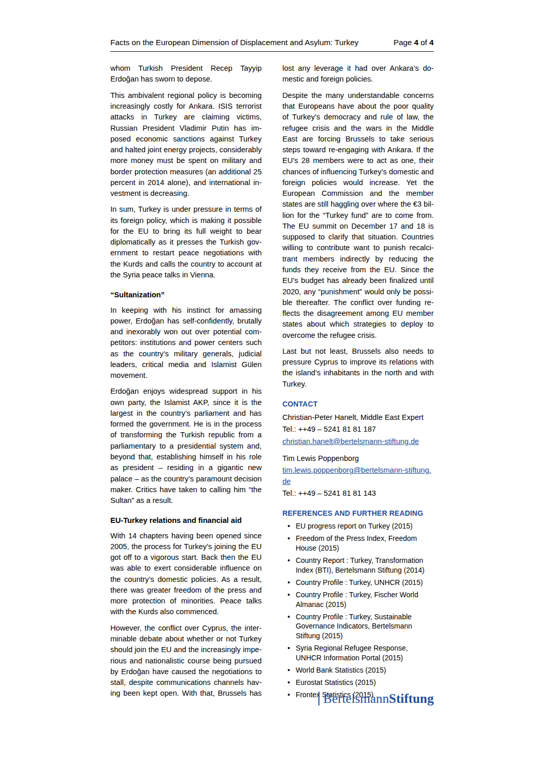Facts on the European Dimension of Displacement and Asylum: Turkey Page 4 of 4
whom Turkish President Recep Tayyip Erdoğan has sworn to depose.
This ambivalent regional policy is becoming increasingly costly for Ankara. ISIS terrorist attacks in Turkey are claiming victims, Russian President Vladimir Putin has imposed economic sanctions against Turkey and halted joint energy projects, considerably more money must be spent on military and border protection measures (an additional 25 percent in 2014 alone), and international investment is decreasing.
In sum, Turkey is under pressure in terms of its foreign policy, which is making it possible for the EU to bring its full weight to bear diplomatically as it presses the Turkish government to restart peace negotiations with the Kurds and calls the country to account at the Syria peace talks in Vienna.
“Sultanization”
In keeping with his instinct for amassing power, Erdoğan has self-confidently, brutally and inexorably won out over potential competitors: institutions and power centers such as the country’s military generals, judicial leaders, critical media and Islamist Gülen movement.
Erdoğan enjoys widespread support in his own party, the Islamist AKP, since it is the largest in the country’s parliament and has formed the government. He is in the process of transforming the Turkish republic from a parliamentary to a presidential system and, beyond that, establishing himself in his role as president – residing in a gigantic new palace – as the country’s paramount decision maker. Critics have taken to calling him “the Sultan” as a result.
EU-Turkey relations and financial aid
With 14 chapters having been opened since 2005, the process for Turkey’s joining the EU got off to a vigorous start. Back then the EU was able to exert considerable influence on the country’s domestic policies. As a result, there was greater freedom of the press and more protection of minorities. Peace talks with the Kurds also commenced.
However, the conflict over Cyprus, the interminable debate about whether or not Turkey should join the EU and the increasingly imperious and nationalistic course being pursued by Erdoğan have caused the negotiations to stall, despite communications channels having been kept open. With that, Brussels has lost any leverage it had over Ankara’s domestic and foreign policies.
Despite the many understandable concerns that Europeans have about the poor quality of Turkey’s democracy and rule of law, the refugee crisis and the wars in the Middle East are forcing Brussels to take serious steps toward re-engaging with Ankara. If the EU’s 28 members were to act as one, their chances of influencing Turkey’s domestic and foreign policies would increase. Yet the European Commission and the member states are still haggling over where the €3 billion for the “Turkey fund” are to come from. The EU summit on December 17 and 18 is supposed to clarify that situation. Countries willing to contribute want to punish recalcitrant members indirectly by reducing the funds they receive from the EU. Since the EU’s budget has already been finalized until 2020, any “punishment” would only be possible thereafter. The conflict over funding reflects the disagreement among EU member states about which strategies to deploy to overcome the refugee crisis.
Last but not least, Brussels also needs to pressure Cyprus to improve its relations with the island’s inhabitants in the north and with Turkey.
CONTACT
Christian-Peter Hanelt, Middle East Expert
Tel.: ++49 – 5241 81 81 187
christian.hanelt@bertelsmann-stiftung.de
Tim Lewis Poppenborg
tim.lewis.poppenborg@bertelsmann-stiftung.de
Tel.: ++49 – 5241 81 81 143
REFERENCES AND FURTHER READING
EU progress report on Turkey (2015)
Freedom of the Press Index, Freedom House (2015)
Country Report : Turkey, Transformation Index (BTI), Bertelsmann Stiftung (2014)
Country Profile : Turkey, UNHCR (2015)
Country Profile : Turkey, Fischer World Almanac (2015)
Country Profile : Turkey, Sustainable Governance Indicators, Bertelsmann Stiftung (2015)
Syria Regional Refugee Response, UNHCR Information Portal (2015)
World Bank Statistics (2015)
Eurostat Statistics (2015)
Frontex Statistics (2015)
Bertelsmann Stiftung